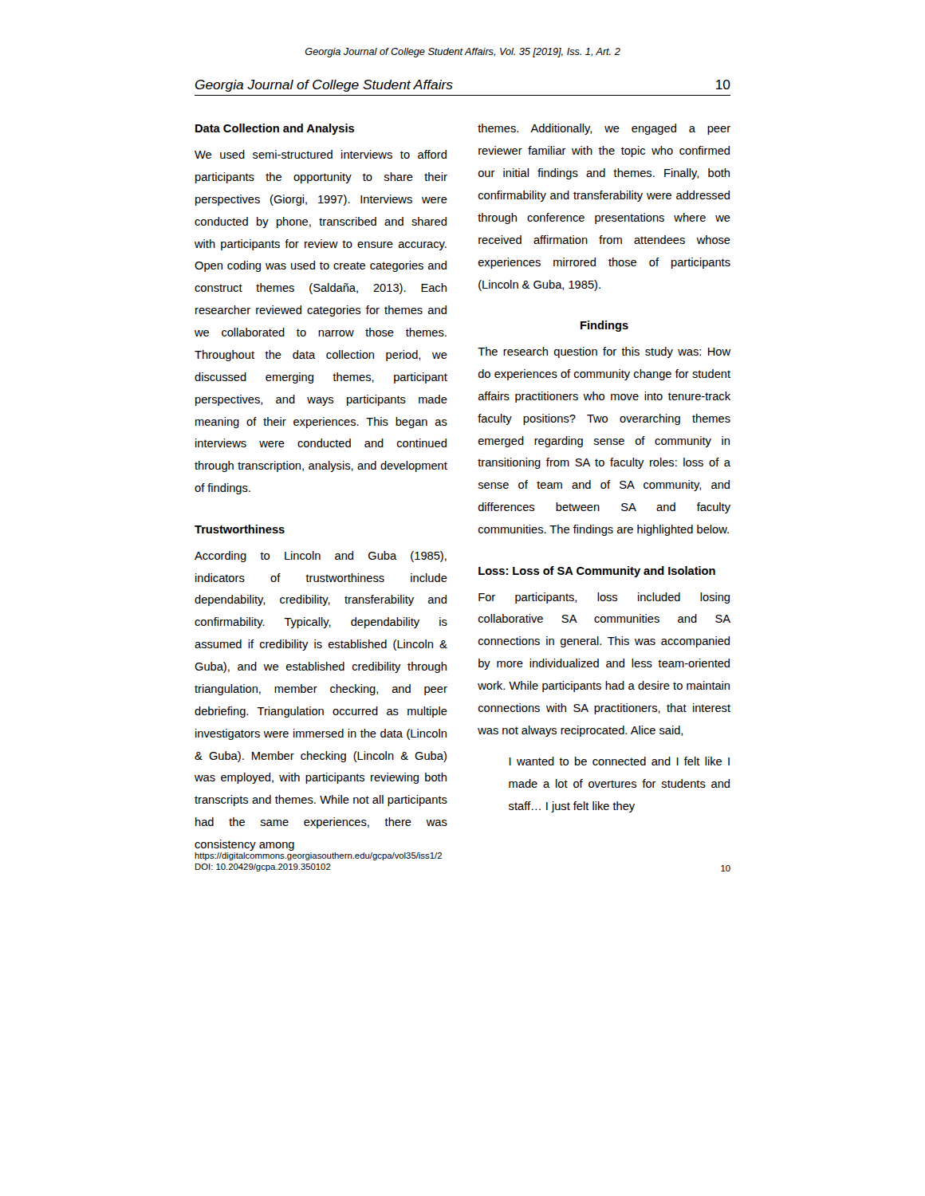Georgia Journal of College Student Affairs, Vol. 35 [2019], Iss. 1, Art. 2
Georgia Journal of College Student Affairs
10
Data Collection and Analysis
We used semi-structured interviews to afford participants the opportunity to share their perspectives (Giorgi, 1997). Interviews were conducted by phone, transcribed and shared with participants for review to ensure accuracy. Open coding was used to create categories and construct themes (Saldaña, 2013). Each researcher reviewed categories for themes and we collaborated to narrow those themes. Throughout the data collection period, we discussed emerging themes, participant perspectives, and ways participants made meaning of their experiences. This began as interviews were conducted and continued through transcription, analysis, and development of findings.
Trustworthiness
According to Lincoln and Guba (1985), indicators of trustworthiness include dependability, credibility, transferability and confirmability. Typically, dependability is assumed if credibility is established (Lincoln & Guba), and we established credibility through triangulation, member checking, and peer debriefing. Triangulation occurred as multiple investigators were immersed in the data (Lincoln & Guba). Member checking (Lincoln & Guba) was employed, with participants reviewing both transcripts and themes. While not all participants had the same experiences, there was consistency among
themes. Additionally, we engaged a peer reviewer familiar with the topic who confirmed our initial findings and themes. Finally, both confirmability and transferability were addressed through conference presentations where we received affirmation from attendees whose experiences mirrored those of participants (Lincoln & Guba, 1985).
Findings
The research question for this study was: How do experiences of community change for student affairs practitioners who move into tenure-track faculty positions? Two overarching themes emerged regarding sense of community in transitioning from SA to faculty roles: loss of a sense of team and of SA community, and differences between SA and faculty communities. The findings are highlighted below.
Loss: Loss of SA Community and Isolation
For participants, loss included losing collaborative SA communities and SA connections in general. This was accompanied by more individualized and less team-oriented work. While participants had a desire to maintain connections with SA practitioners, that interest was not always reciprocated. Alice said,
I wanted to be connected and I felt like I made a lot of overtures for students and staff… I just felt like they
https://digitalcommons.georgiasouthern.edu/gcpa/vol35/iss1/2
DOI: 10.20429/gcpa.2019.350102
10